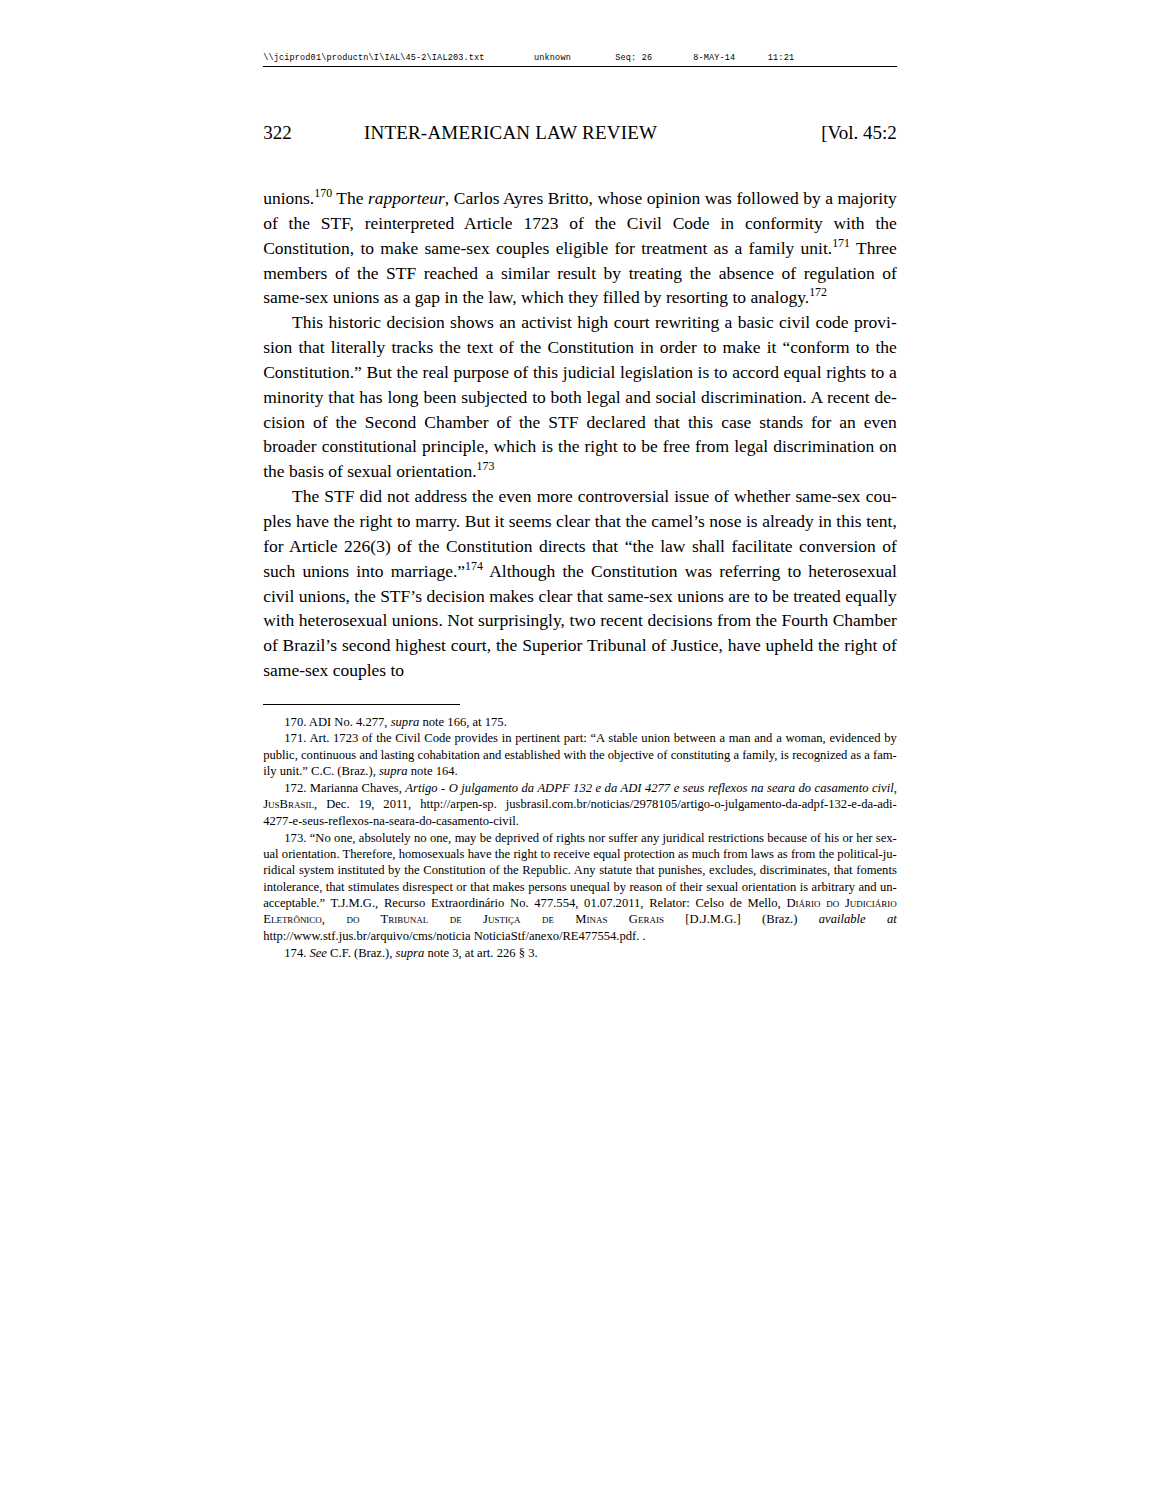\\jciprod01\productn\I\IAL\45-2\IAL203.txt unknown Seq: 26 8-MAY-14 11:21
322 INTER-AMERICAN LAW REVIEW [Vol. 45:2
unions.170 The rapporteur, Carlos Ayres Britto, whose opinion was followed by a majority of the STF, reinterpreted Article 1723 of the Civil Code in conformity with the Constitution, to make same-sex couples eligible for treatment as a family unit.171 Three members of the STF reached a similar result by treating the absence of regulation of same-sex unions as a gap in the law, which they filled by resorting to analogy.172
This historic decision shows an activist high court rewriting a basic civil code provision that literally tracks the text of the Constitution in order to make it “conform to the Constitution.” But the real purpose of this judicial legislation is to accord equal rights to a minority that has long been subjected to both legal and social discrimination. A recent decision of the Second Chamber of the STF declared that this case stands for an even broader constitutional principle, which is the right to be free from legal discrimination on the basis of sexual orientation.173
The STF did not address the even more controversial issue of whether same-sex couples have the right to marry. But it seems clear that the camel’s nose is already in this tent, for Article 226(3) of the Constitution directs that “the law shall facilitate conversion of such unions into marriage.”174 Although the Constitution was referring to heterosexual civil unions, the STF’s decision makes clear that same-sex unions are to be treated equally with heterosexual unions. Not surprisingly, two recent decisions from the Fourth Chamber of Brazil’s second highest court, the Superior Tribunal of Justice, have upheld the right of same-sex couples to
170. ADI No. 4.277, supra note 166, at 175.
171. Art. 1723 of the Civil Code provides in pertinent part: “A stable union between a man and a woman, evidenced by public, continuous and lasting cohabitation and established with the objective of constituting a family, is recognized as a family unit.” C.C. (Braz.), supra note 164.
172. Marianna Chaves, Artigo - O julgamento da ADPF 132 e da ADI 4277 e seus reflexos na seara do casamento civil, JusBrasil, Dec. 19, 2011, http://arpen-sp. jusbrasil.com.br/noticias/2978105/artigo-o-julgamento-da-adpf-132-e-da-adi-4277-e-seus-reflexos-na-seara-do-casamento-civil.
173. “No one, absolutely no one, may be deprived of rights nor suffer any juridical restrictions because of his or her sexual orientation. Therefore, homosexuals have the right to receive equal protection as much from laws as from the political-juridical system instituted by the Constitution of the Republic. Any statute that punishes, excludes, discriminates, that foments intolerance, that stimulates disrespect or that makes persons unequal by reason of their sexual orientation is arbitrary and unacceptable.” T.J.M.G., Recurso Extraordinário No. 477.554, 01.07.2011, Relator: Celso de Mello, Diário do Judiciário Eletrônico, do Tribunal de Justiça de Minas Gerais [D.J.M.G.] (Braz.) available at http://www.stf.jus.br/arquivo/cms/noticia NoticiaStf/anexo/RE477554.pdf. .
174. See C.F. (Braz.), supra note 3, at art. 226 § 3.